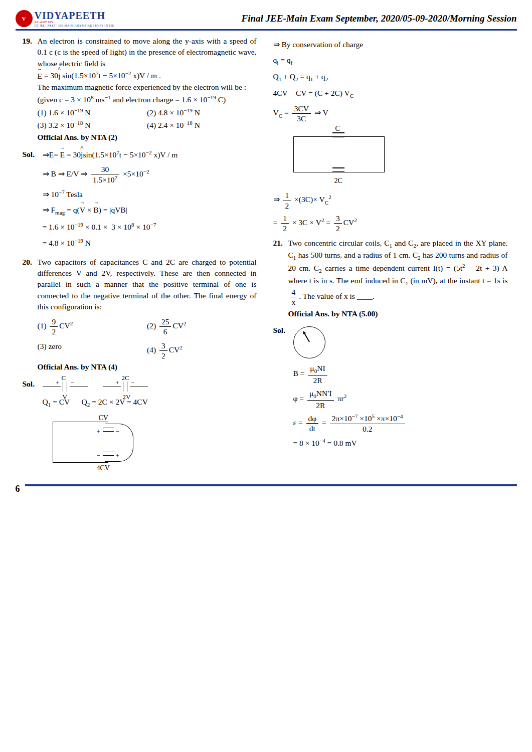V
VIDYAPEETH
ACADEMY
IIT JEE | NEET | JEE MAIN | OLYMPIAD | KVPY | NTSE
Final JEE-Main Exam September, 2020/05-09-2020/Morning Session
19. An electron is constrained to move along the y-axis with a speed of 0.1 c (c is the speed of light) in the presence of electromagnetic wave, whose electric field is
E = 30j sin(1.5×107t − 5×10−2 x)V / m .
The maximum magnetic force experienced by the electron will be :
(given c = 3 × 108 ms−1 and electron charge = 1.6 × 10−19 C)
(1) 1.6 × 10−19 N
(2) 4.8 × 10−19 N
(3) 3.2 × 10−18 N
(4) 2.4 × 10−18 N
Official Ans. by NTA (2)
Sol. ⇒E= E = 30jsin(1.5×107t − 5×10−2 x)V / m
⇒ B ⇒ E/V ⇒ 301.5×107 ×5×10−2
⇒ 10−7 Tesla
⇒ Fmag = q(V × B) = |qVB|
= 1.6 × 10−19 × 0.1 × 3 × 108 × 10−7
= 4.8 × 10−19 N
20. Two capacitors of capacitances C and 2C are charged to potential differences V and 2V, respectively. These are then connected in parallel in such a manner that the positive terminal of one is connected to the negative terminal of the other. The final energy of this configuration is:
(1) 92 CV2
(2) 256 CV2
(3) zero
(4) 32 CV2
Official Ans. by NTA (4)
Sol.
C + − V
2C + − 2V
Q1 = CV Q2 = 2C × 2V = 4CV
CV
+
−
−
+
4CV
⇒ By conservation of charge
qi = qf
Q1 + Q2 = q1 + q2
4CV − CV = (C + 2C) VC
VC = 3CV 3C ⇒ V
C
2C
⇒ 12 ×(3C)× VC2
= 12 × 3C × V2 = 32 CV2
21. Two concentric circular coils, C1 and C2, are placed in the XY plane. C1 has 500 turns, and a radius of 1 cm. C2 has 200 turns and radius of 20 cm. C2 carries a time dependent current I(t) = (5t2 − 2t + 3) A where t is in s. The emf induced in C1 (in mV), at the instant t = 1s is 4 x. The value of x is ____.
Official Ans. by NTA (5.00)
Sol.
B = μ0NI 2R
φ = μ0NN′I 2R πr2
ε = dφ dt = 2π×10−7 ×105 ×π×10−40.2
= 8 × 10−4 = 0.8 mV
6